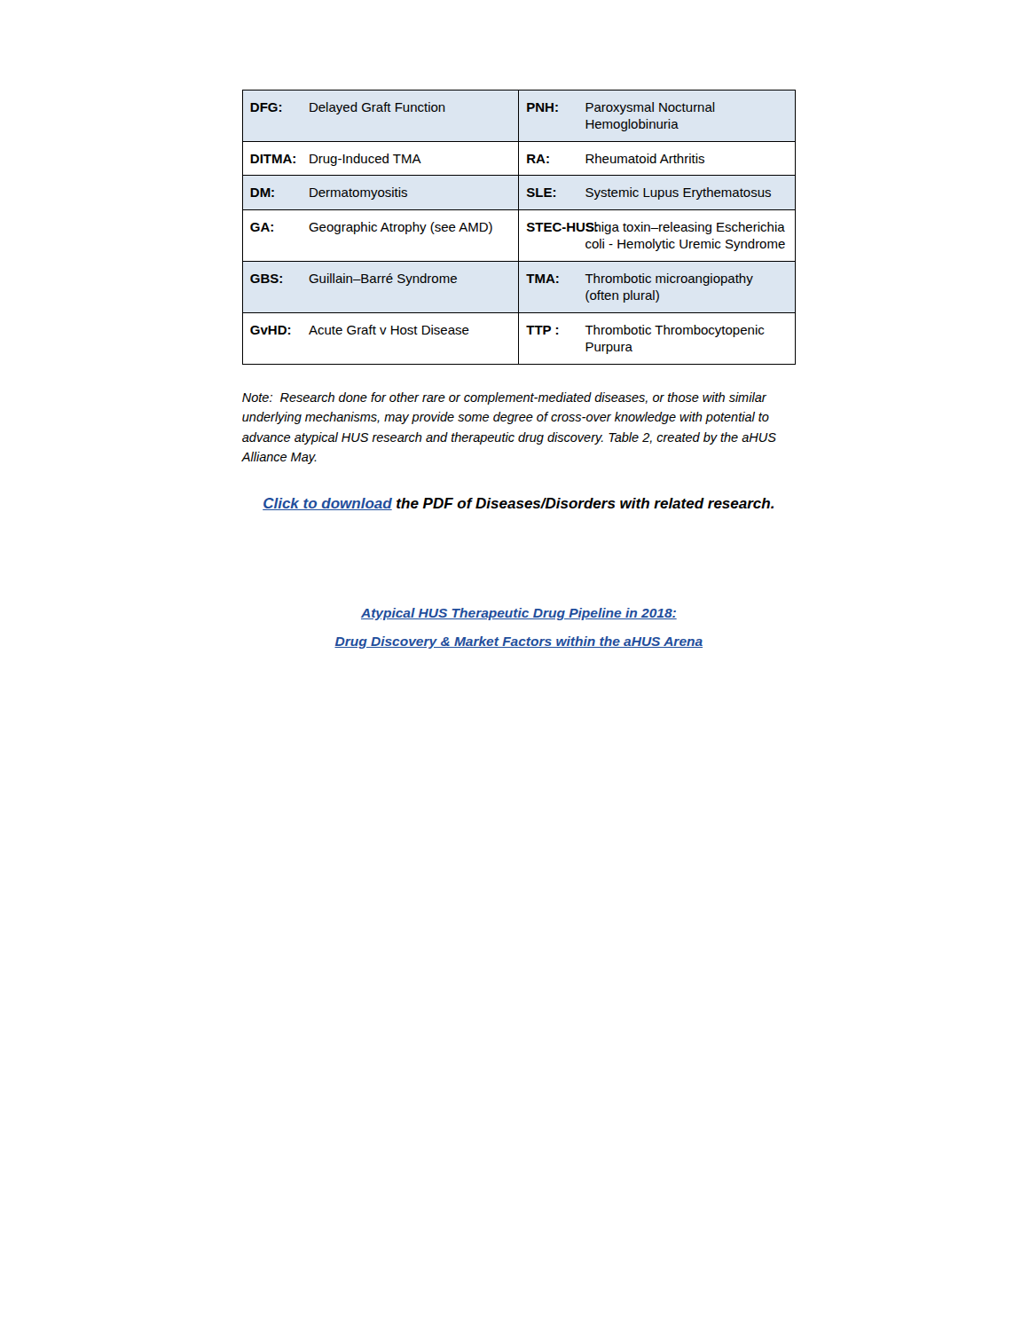| DFG: | Delayed Graft Function | PNH: | Paroxysmal Nocturnal Hemoglobinuria |
| DITMA: | Drug-Induced TMA | RA: | Rheumatoid Arthritis |
| DM: | Dermatomyositis | SLE: | Systemic Lupus Erythematosus |
| GA: | Geographic Atrophy (see AMD) | STEC-HUS: | Shiga toxin–releasing Escherichia coli - Hemolytic Uremic Syndrome |
| GBS: | Guillain–Barré Syndrome | TMA: | Thrombotic microangiopathy (often plural) |
| GvHD: | Acute Graft v Host Disease | TTP : | Thrombotic Thrombocytopenic Purpura |
Note: Research done for other rare or complement-mediated diseases, or those with similar underlying mechanisms, may provide some degree of cross-over knowledge with potential to advance atypical HUS research and therapeutic drug discovery. Table 2, created by the aHUS Alliance May.
Click to download the PDF of Diseases/Disorders with related research.
Atypical HUS Therapeutic Drug Pipeline in 2018:
Drug Discovery & Market Factors within the aHUS Arena